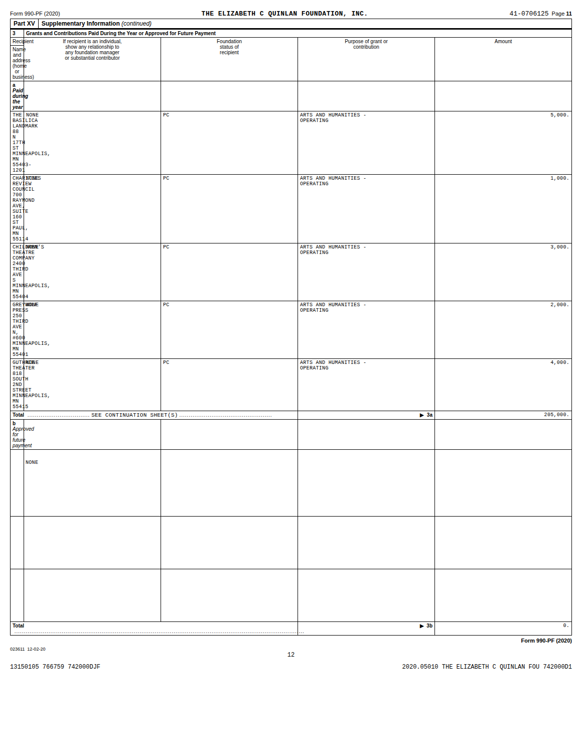Form 990-PF (2020) THE ELIZABETH C QUINLAN FOUNDATION, INC. 41-0706125 Page 11
Part XV
Supplementary Information (continued)
| 3 | Grants and Contributions Paid During the Year or Approved for Future Payment |
| Recipient | If recipient is an individual, show any relationship to any foundation manager or substantial contributor | Foundation status of recipient | Purpose of grant or contribution | Amount |
| Name and address (home or business) |
| a Paid during the year | | | | |
| THE BASILICA LANDMARK 88 N 17TH ST MINNEAPOLIS, MN 55403-1201 | NONE | PC | ARTS AND HUMANITIES - OPERATING | 5,000. |
| CHARITIES REVIEW COUNCIL 700 RAYMOND AVE, SUITE 160 ST PAUL, MN 55114 | NONE | PC | ARTS AND HUMANITIES - OPERATING | 1,000. |
| CHILDREN'S THEATRE COMPANY 2400 THIRD AVE S MINNEAPOLIS, MN 55404 | NONE | PC | ARTS AND HUMANITIES - OPERATING | 3,000. |
| GREYWOLF PRESS 250 THIRD AVE N, #600 MINNEAPOLIS, MN 55401 | NONE | PC | ARTS AND HUMANITIES - OPERATING | 2,000. |
| GUTHRIE THEATER 818 SOUTH 2ND STREET MINNEAPOLIS, MN 55415 | NONE | PC | ARTS AND HUMANITIES - OPERATING | 4,000. |
| Total ................................. SEE CONTINUATION SHEET(S) ................................................. | ▶ 3a | 205,000. |
| b Approved for future payment | | | | |
| NONE | | | | |
| Total ......................................................................................................................................................... | ▶ 3b | 0. |
Form 990-PF (2020)
023611 12-02-20
12
13150105 766759 742000DJF 2020.05010 THE ELIZABETH C QUINLAN FOU 742000D1